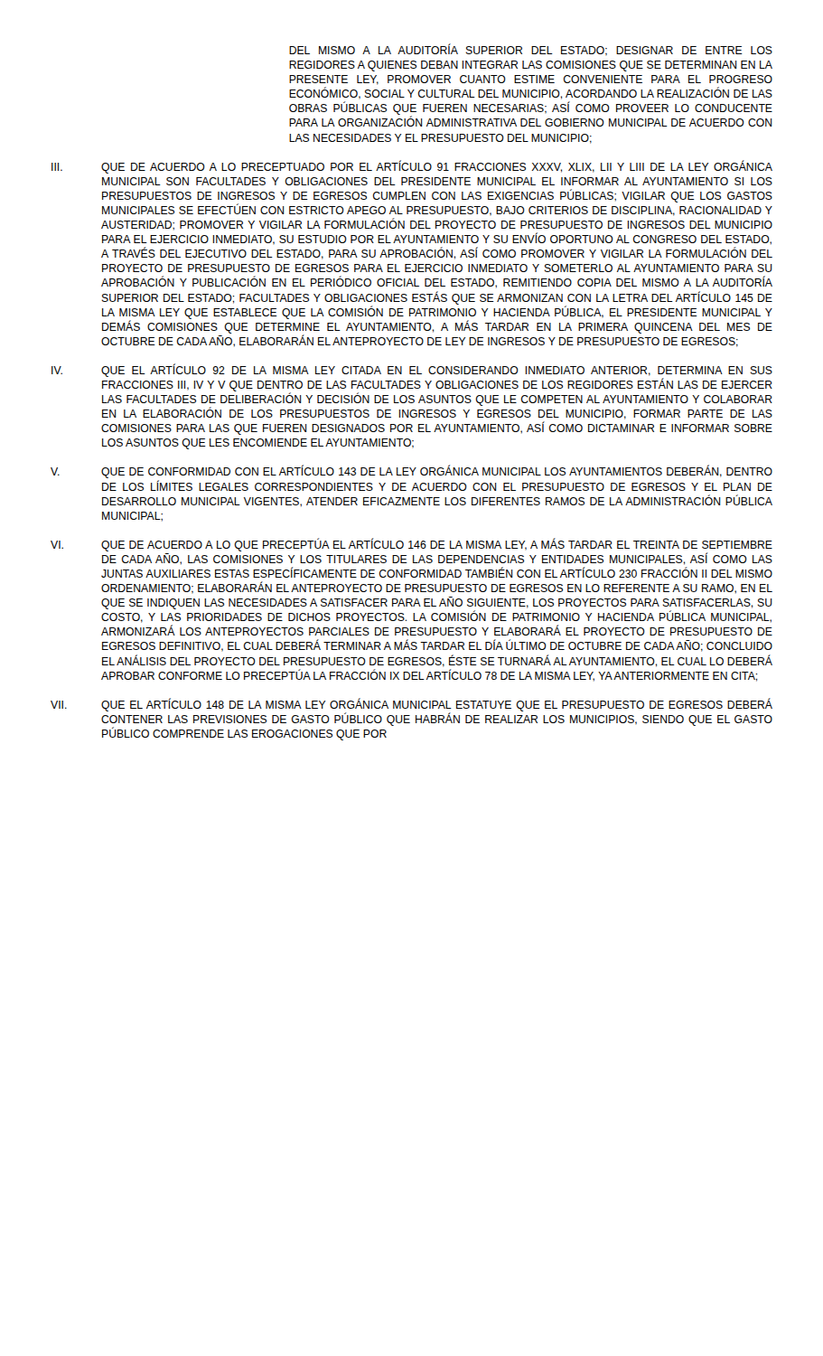del mismo a la Auditoría Superior del Estado; designar de entre los Regidores a quienes deban integrar las comisiones que se determinan en la presente Ley, promover cuanto estime conveniente para el progreso económico, social y cultural del Municipio, acordando la realización de las obras públicas que fueren necesarias; así como proveer lo conducente para la organización administrativa del Gobierno Municipal de acuerdo con las necesidades y el presupuesto del Municipio;
III. Que de acuerdo a lo preceptuado por el artículo 91 fracciones XXXV, XLIX, LII y LIII de la Ley Orgánica Municipal son facultades y obligaciones del Presidente Municipal el informar al Ayuntamiento si los presupuestos de ingresos y de egresos cumplen con las exigencias públicas; vigilar que los gastos municipales se efectúen con estricto apego al presupuesto, bajo criterios de disciplina, racionalidad y austeridad; promover y vigilar la formulación del proyecto de presupuesto de ingresos del Municipio para el ejercicio inmediato, su estudio por el Ayuntamiento y su envío oportuno al Congreso del Estado, a través del Ejecutivo del Estado, para su aprobación, así como promover y vigilar la formulación del proyecto de presupuesto de egresos para el ejercicio inmediato y someterlo al Ayuntamiento para su aprobación y publicación en el Periódico Oficial del Estado, remitiendo copia del mismo a la Auditoría Superior del Estado; facultades y obligaciones estás que se armonizan con la letra del artículo 145 de la misma Ley que establece que la Comisión de Patrimonio y Hacienda Pública, el Presidente Municipal y demás comisiones que determine el Ayuntamiento, a más tardar en la primera quincena del mes de octubre de cada año, elaborarán el anteproyecto de Ley de Ingresos y de Presupuesto de Egresos;
IV. Que el artículo 92 de la misma Ley citada en el considerando inmediato anterior, determina en sus fracciones III, IV y V que dentro de las facultades y obligaciones de los Regidores están las de ejercer las facultades de deliberación y decisión de los asuntos que le competen al Ayuntamiento y colaborar en la elaboración de los presupuestos de ingresos y egresos del Municipio, formar parte de las comisiones para las que fueren designados por el Ayuntamiento, así como dictaminar e informar sobre los asuntos que les encomiende el Ayuntamiento;
V. Que de conformidad con el artículo 143 de la Ley Orgánica Municipal los Ayuntamientos deberán, dentro de los límites legales correspondientes y de acuerdo con el Presupuesto de Egresos y el Plan de Desarrollo Municipal vigentes, atender eficazmente los diferentes ramos de la administración pública municipal;
VI. Que de acuerdo a lo que preceptúa el artículo 146 de la misma Ley, a más tardar el treinta de septiembre de cada año, las comisiones y los titulares de las dependencias y entidades municipales, así como las Juntas Auxiliares estas específicamente de conformidad también con el artículo 230 fracción II del mismo ordenamiento; elaborarán el anteproyecto de presupuesto de egresos en lo referente a su ramo, en el que se indiquen las necesidades a satisfacer para el año siguiente, los proyectos para satisfacerlas, su costo, y las prioridades de dichos proyectos. La Comisión de Patrimonio y Hacienda Pública Municipal, armonizará los anteproyectos parciales de presupuesto y elaborará el proyecto de presupuesto de egresos definitivo, el cual deberá terminar a más tardar el día último de octubre de cada año; concluido el análisis del proyecto del presupuesto de egresos, éste se turnará al Ayuntamiento, el cual lo deberá aprobar conforme lo preceptúa la fracción IX del artículo 78 de la misma Ley, ya anteriormente en cita;
VII. Que el artículo 148 de la misma Ley Orgánica Municipal estatuye que el presupuesto de egresos deberá contener las previsiones de gasto público que habrán de realizar los Municipios, siendo que el gasto público comprende las erogaciones que por